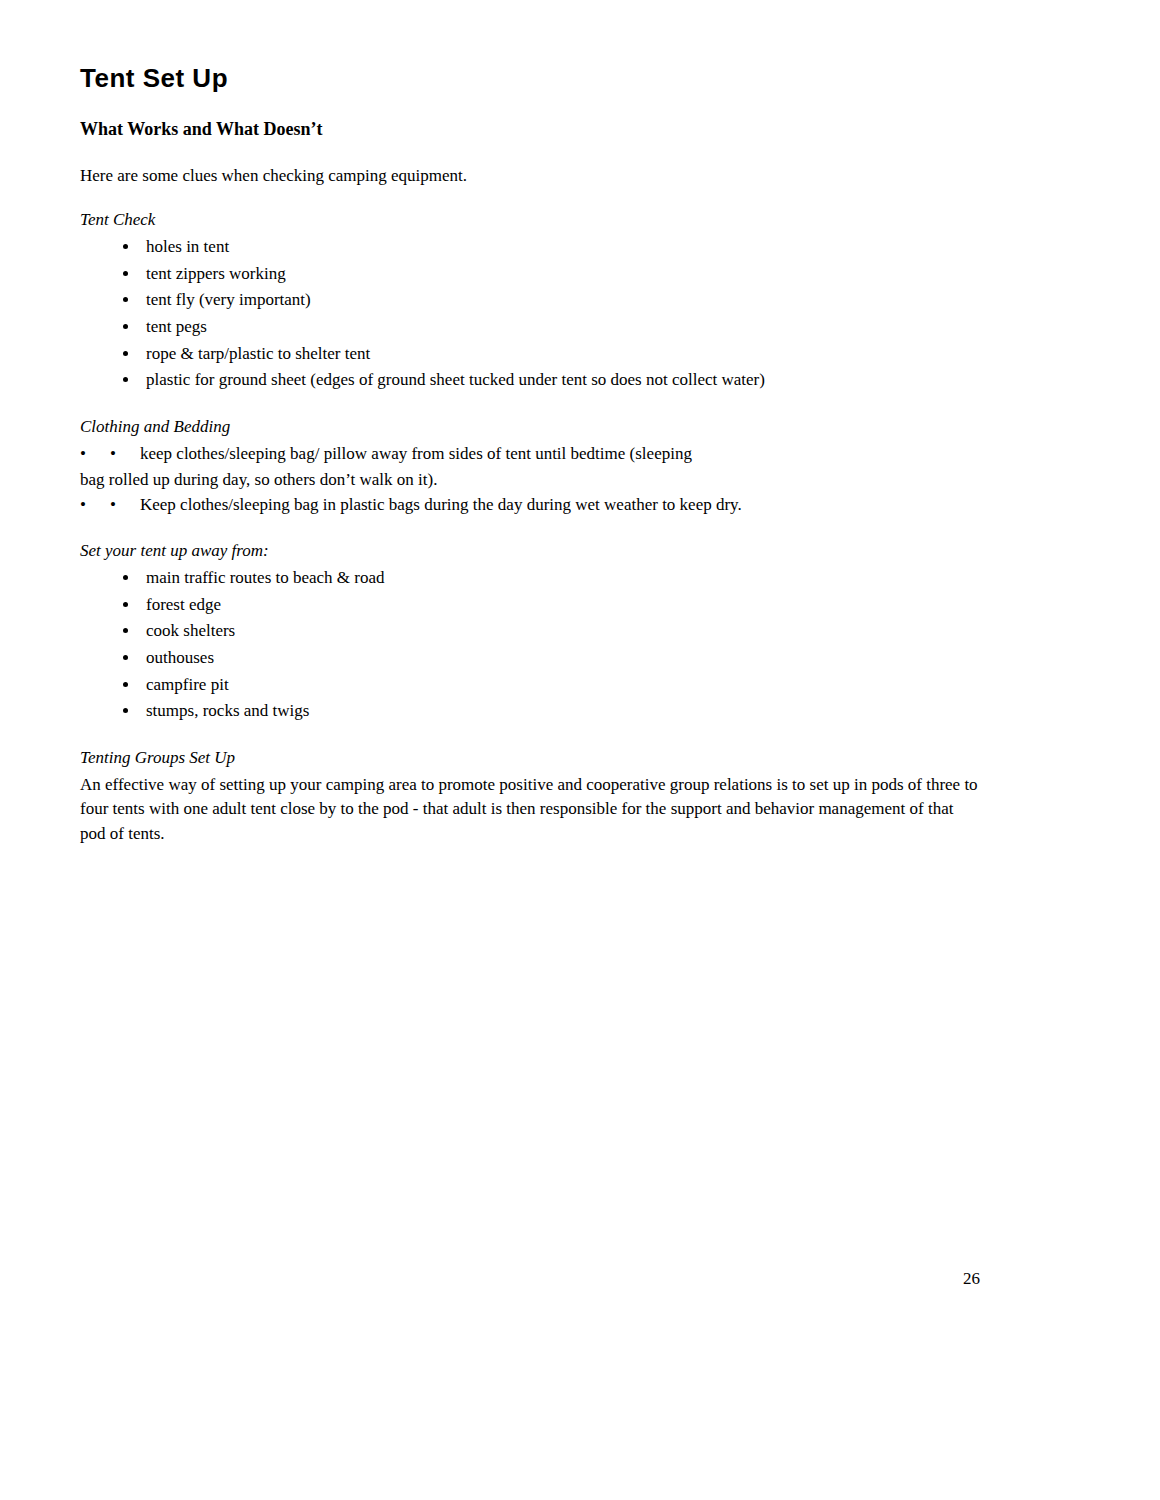Tent Set Up
What Works and What Doesn’t
Here are some clues when checking camping equipment.
Tent Check
holes in tent
tent zippers working
tent fly (very important)
tent pegs
rope & tarp/plastic to shelter tent
plastic for ground sheet (edges of ground sheet tucked under tent so does not collect water)
Clothing and Bedding
• keep clothes/sleeping bag/ pillow away from sides of tent until bedtime (sleeping
bag rolled up during day, so others don’t walk on it).
• Keep clothes/sleeping bag in plastic bags during the day during wet weather to keep dry.
Set your tent up away from:
main traffic routes to beach & road
forest edge
cook shelters
outhouses
campfire pit
stumps, rocks and twigs
Tenting Groups Set Up
An effective way of setting up your camping area to promote positive and cooperative group relations is to set up in pods of three to four tents with one adult tent close by to the pod - that adult is then responsible for the support and behavior management of that pod of tents.
26